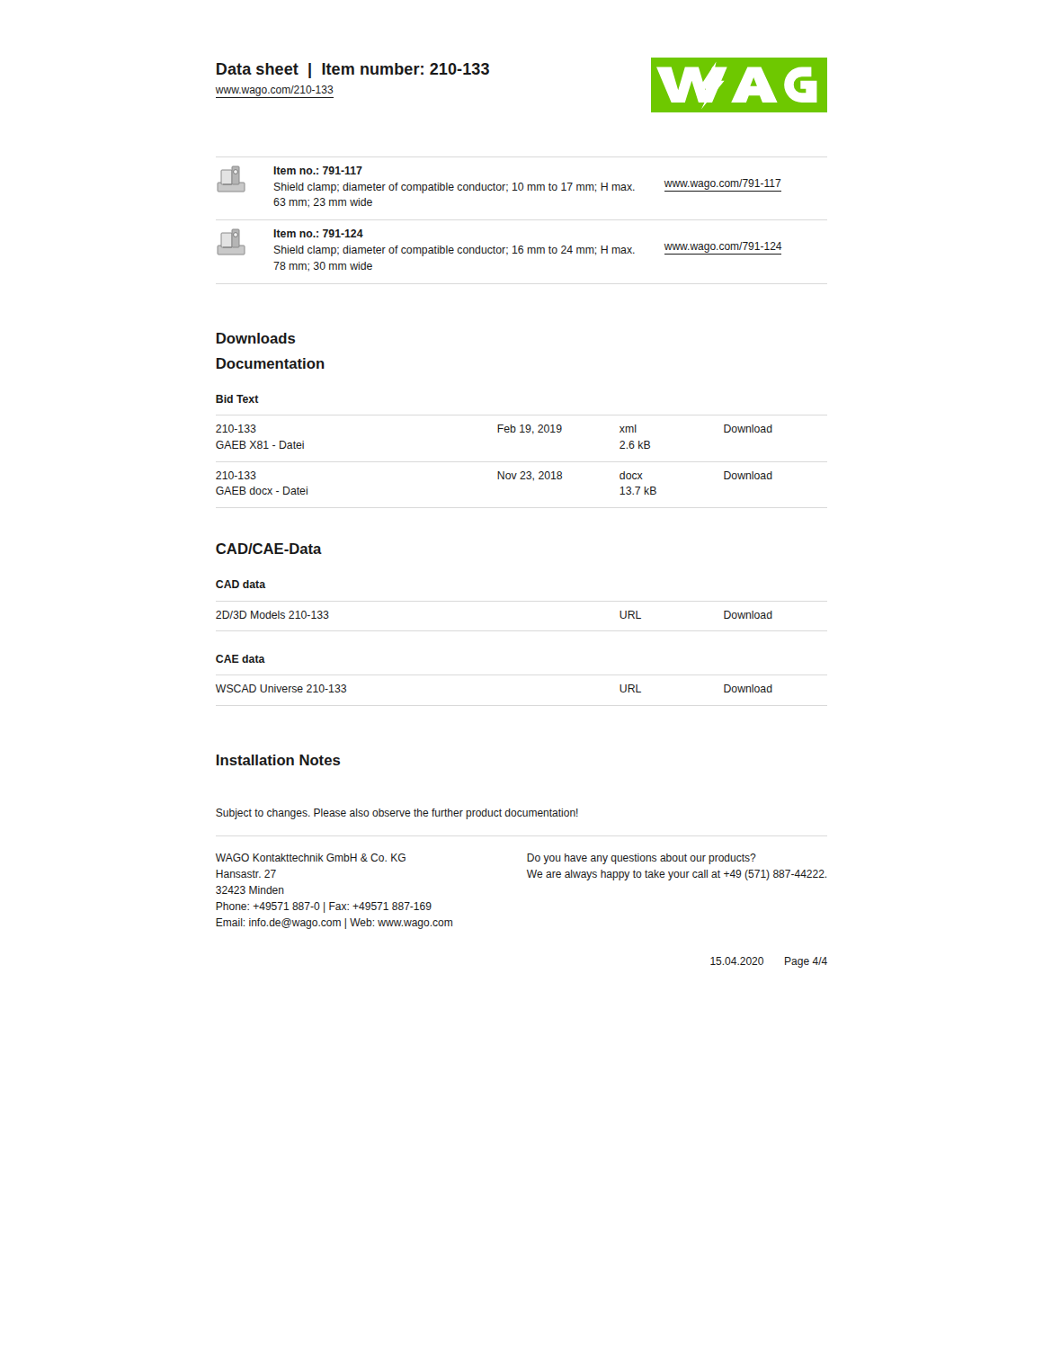Data sheet | Item number: 210-133
www.wago.com/210-133
Item no.: 791-117
Shield clamp; diameter of compatible conductor; 10 mm to 17 mm; H max. 63 mm; 23 mm wide
www.wago.com/791-117
Item no.: 791-124
Shield clamp; diameter of compatible conductor; 16 mm to 24 mm; H max. 78 mm; 30 mm wide
www.wago.com/791-124
Downloads
Documentation
Bid Text
| 210-133 GAEB X81 - Datei | Feb 19, 2019 | xml 2.6 kB | Download |
| 210-133 GAEB docx - Datei | Nov 23, 2018 | docx 13.7 kB | Download |
CAD/CAE-Data
CAD data
| 2D/3D Models 210-133 | | URL | Download |
CAE data
| WSCAD Universe 210-133 | | URL | Download |
Installation Notes
Subject to changes. Please also observe the further product documentation!
WAGO Kontakttechnik GmbH & Co. KG
Hansastr. 27
32423 Minden
Phone: +49571 887-0 | Fax: +49571 887-169
Email: info.de@wago.com | Web: www.wago.com
Do you have any questions about our products?
We are always happy to take your call at +49 (571) 887-44222.
15.04.2020Page 4/4